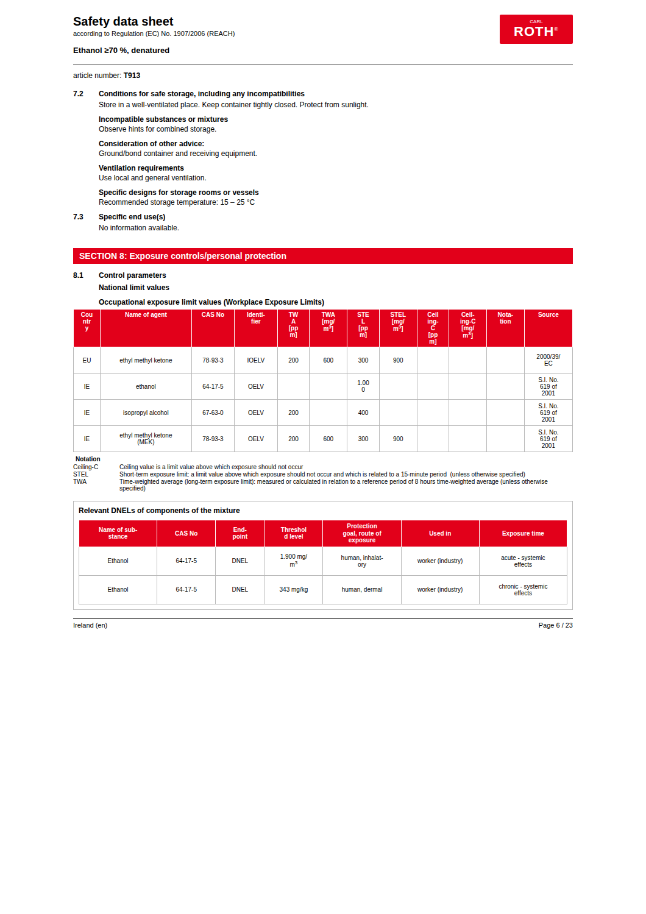Safety data sheet
according to Regulation (EC) No. 1907/2006 (REACH)
CARLROTH®
Ethanol ≥70 %, denatured
article number: T913
7.2
Conditions for safe storage, including any incompatibilities
Store in a well-ventilated place. Keep container tightly closed. Protect from sunlight.
Incompatible substances or mixtures
Observe hints for combined storage.
Consideration of other advice:
Ground/bond container and receiving equipment.
Ventilation requirements
Use local and general ventilation.
Specific designs for storage rooms or vessels
Recommended storage temperature: 15 – 25 °C
7.3
Specific end use(s)
No information available.
SECTION 8: Exposure controls/personal protection
8.1
Control parameters
National limit values
Occupational exposure limit values (Workplace Exposure Limits)
| Cou ntr y | Name of agent | CAS No | Identi- fier | TW A [pp m] | TWA [mg/ m 3 ] | STE L [pp m] | STEL [mg/ m 3 ] | Ceil ing- C [pp m] | Ceil- ing-C [mg/ m 3 ] | Nota- tion | Source |
| --- | --- | --- | --- | --- | --- | --- | --- | --- | --- | --- | --- |
| EU | ethyl methyl ketone | 78-93-3 | IOELV | 200 | 600 | 300 | 900 | | | | 2000/39/ EC |
| IE | ethanol | 64-17-5 | OELV | | | 1.00 0 | | | | | S.I. No. 619 of 2001 |
| IE | isopropyl alcohol | 67-63-0 | OELV | 200 | | 400 | | | | | S.I. No. 619 of 2001 |
| IE | ethyl methyl ketone (MEK) | 78-93-3 | OELV | 200 | 600 | 300 | 900 | | | | S.I. No. 619 of 2001 |
Notation
| Ceiling-C | Ceiling value is a limit value above which exposure should not occur |
| STEL | Short-term exposure limit: a limit value above which exposure should not occur and which is related to a 15-minute period (unless otherwise specified) |
| TWA | Time-weighted average (long-term exposure limit): measured or calculated in relation to a reference period of 8 hours time-weighted average (unless otherwise specified) |
Relevant DNELs of components of the mixture
| Name of sub- stance | CAS No | End- point | Threshol d level | Protection goal, route of exposure | Used in | Exposure time |
| --- | --- | --- | --- | --- | --- | --- |
| Ethanol | 64-17-5 | DNEL | 1.900 mg/ m 3 | human, inhalat- ory | worker (industry) | acute - systemic effects |
| Ethanol | 64-17-5 | DNEL | 343 mg/kg | human, dermal | worker (industry) | chronic - systemic effects |
Ireland (en) Page 6 / 23